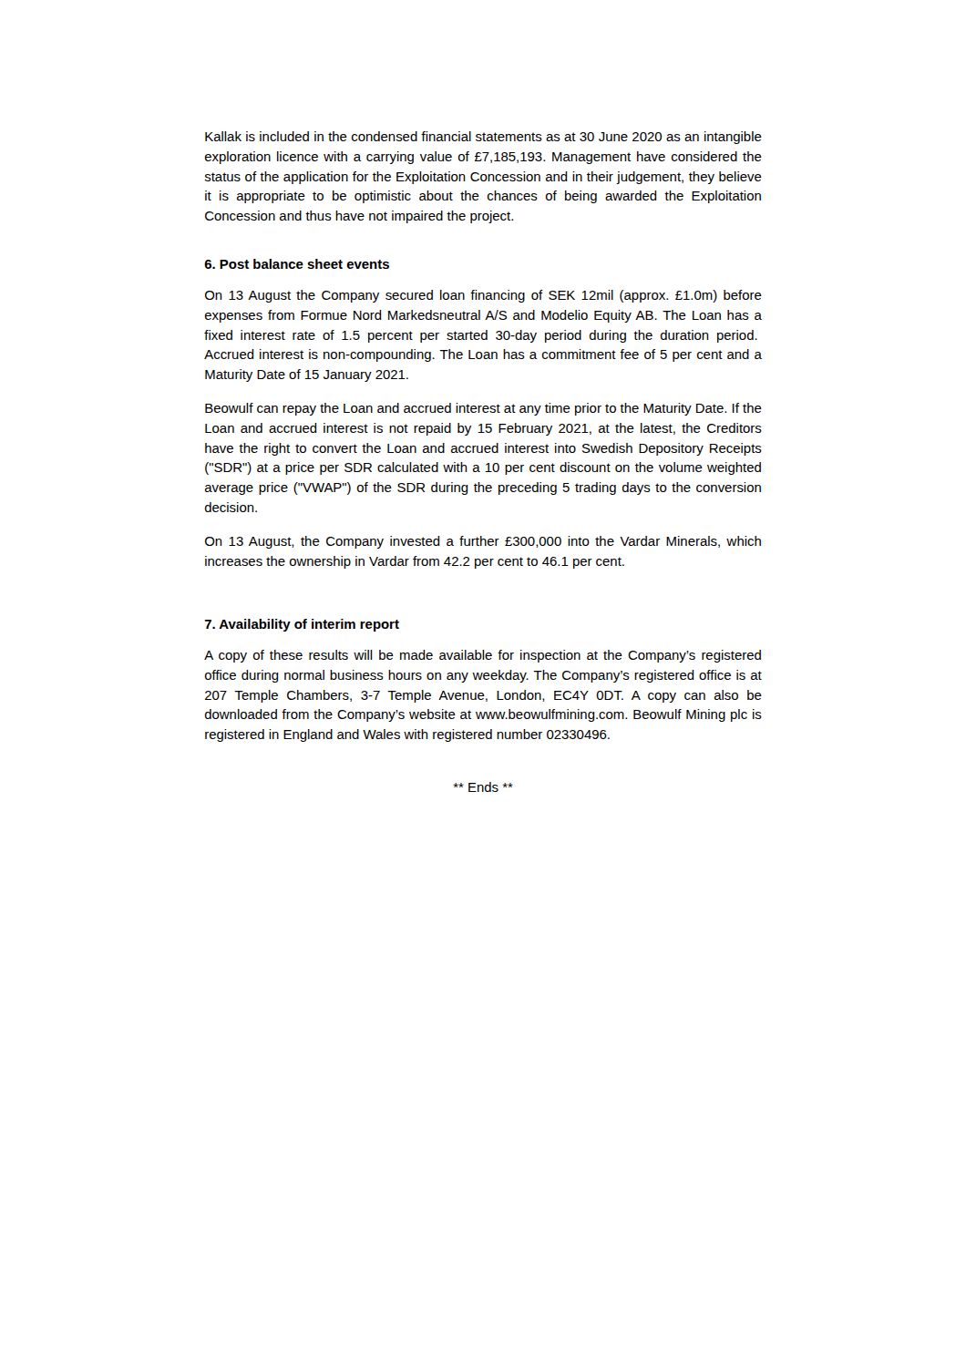Kallak is included in the condensed financial statements as at 30 June 2020 as an intangible exploration licence with a carrying value of £7,185,193. Management have considered the status of the application for the Exploitation Concession and in their judgement, they believe it is appropriate to be optimistic about the chances of being awarded the Exploitation Concession and thus have not impaired the project.
6. Post balance sheet events
On 13 August the Company secured loan financing of SEK 12mil (approx. £1.0m) before expenses from Formue Nord Markedsneutral A/S and Modelio Equity AB. The Loan has a fixed interest rate of 1.5 percent per started 30-day period during the duration period. Accrued interest is non-compounding. The Loan has a commitment fee of 5 per cent and a Maturity Date of 15 January 2021.
Beowulf can repay the Loan and accrued interest at any time prior to the Maturity Date. If the Loan and accrued interest is not repaid by 15 February 2021, at the latest, the Creditors have the right to convert the Loan and accrued interest into Swedish Depository Receipts ("SDR") at a price per SDR calculated with a 10 per cent discount on the volume weighted average price ("VWAP") of the SDR during the preceding 5 trading days to the conversion decision.
On 13 August, the Company invested a further £300,000 into the Vardar Minerals, which increases the ownership in Vardar from 42.2 per cent to 46.1 per cent.
7. Availability of interim report
A copy of these results will be made available for inspection at the Company’s registered office during normal business hours on any weekday. The Company’s registered office is at 207 Temple Chambers, 3-7 Temple Avenue, London, EC4Y 0DT. A copy can also be downloaded from the Company’s website at www.beowulfmining.com. Beowulf Mining plc is registered in England and Wales with registered number 02330496.
** Ends **